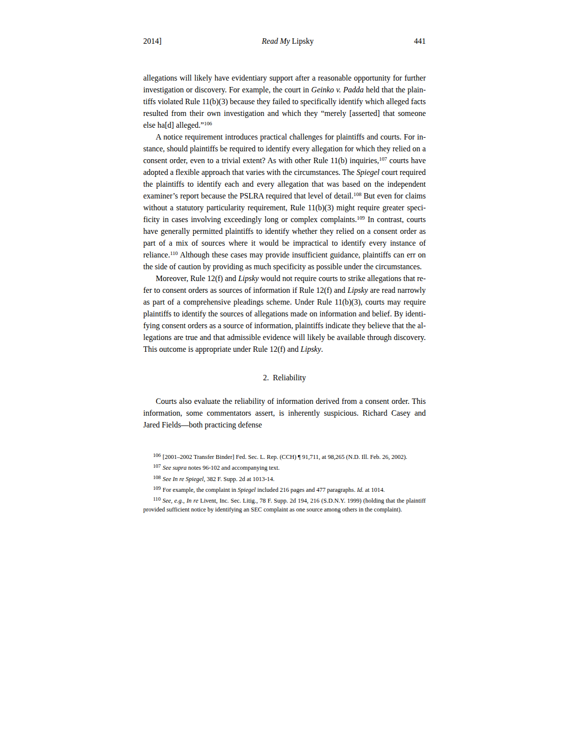2014] Read My Lipsky 441
allegations will likely have evidentiary support after a reasonable opportunity for further investigation or discovery. For example, the court in Geinko v. Padda held that the plaintiffs violated Rule 11(b)(3) because they failed to specifically identify which alleged facts resulted from their own investigation and which they “merely [asserted] that someone else ha[d] alleged.”106
A notice requirement introduces practical challenges for plaintiffs and courts. For instance, should plaintiffs be required to identify every allegation for which they relied on a consent order, even to a trivial extent? As with other Rule 11(b) inquiries,107 courts have adopted a flexible approach that varies with the circumstances. The Spiegel court required the plaintiffs to identify each and every allegation that was based on the independent examiner’s report because the PSLRA required that level of detail.108 But even for claims without a statutory particularity requirement, Rule 11(b)(3) might require greater specificity in cases involving exceedingly long or complex complaints.109 In contrast, courts have generally permitted plaintiffs to identify whether they relied on a consent order as part of a mix of sources where it would be impractical to identify every instance of reliance.110 Although these cases may provide insufficient guidance, plaintiffs can err on the side of caution by providing as much specificity as possible under the circumstances.
Moreover, Rule 12(f) and Lipsky would not require courts to strike allegations that refer to consent orders as sources of information if Rule 12(f) and Lipsky are read narrowly as part of a comprehensive pleadings scheme. Under Rule 11(b)(3), courts may require plaintiffs to identify the sources of allegations made on information and belief. By identifying consent orders as a source of information, plaintiffs indicate they believe that the allegations are true and that admissible evidence will likely be available through discovery. This outcome is appropriate under Rule 12(f) and Lipsky.
2. Reliability
Courts also evaluate the reliability of information derived from a consent order. This information, some commentators assert, is inherently suspicious. Richard Casey and Jared Fields—both practicing defense
106[2001–2002 Transfer Binder] Fed. Sec. L. Rep. (CCH) ¶ 91,711, at 98,265 (N.D. Ill. Feb. 26, 2002).
107 See supra notes 96-102 and accompanying text.
108 See In re Spiegel, 382 F. Supp. 2d at 1013-14.
109 For example, the complaint in Spiegel included 216 pages and 477 paragraphs. Id. at 1014.
110 See, e.g., In re Livent, Inc. Sec. Litig., 78 F. Supp. 2d 194, 216 (S.D.N.Y. 1999) (holding that the plaintiff provided sufficient notice by identifying an SEC complaint as one source among others in the complaint).